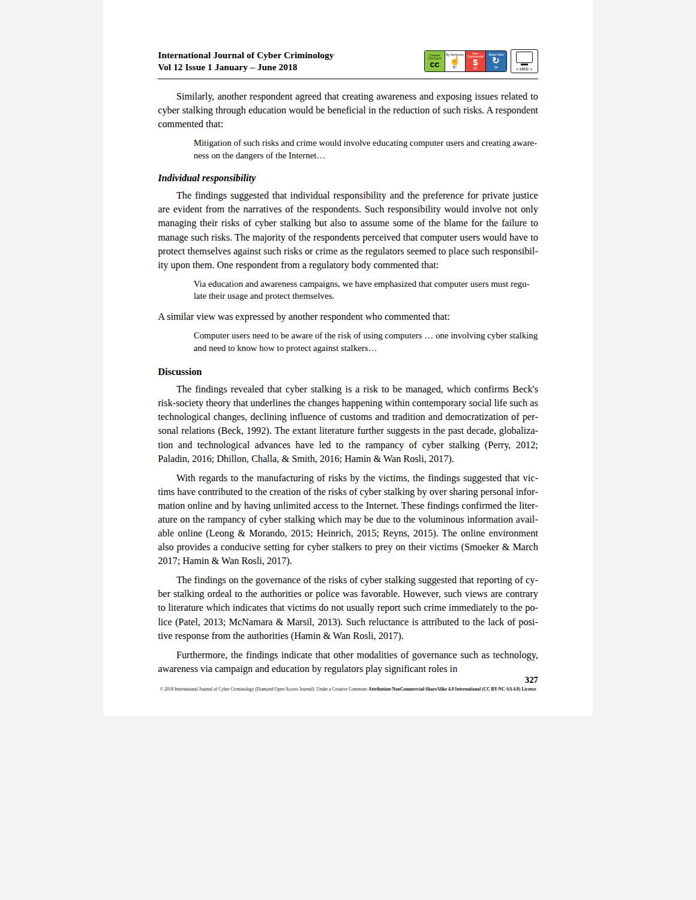International Journal of Cyber Criminology
Vol 12 Issue 1 January – June 2018
Creative Commons cc
By Attribution☝BY
Non Commercial$NC
Share Alike↻SA
● IJCC ●
Similarly, another respondent agreed that creating awareness and exposing issues related to cyber stalking through education would be beneficial in the reduction of such risks. A respondent commented that:
Mitigation of such risks and crime would involve educating computer users and creating awareness on the dangers of the Internet…
Individual responsibility
The findings suggested that individual responsibility and the preference for private justice are evident from the narratives of the respondents. Such responsibility would involve not only managing their risks of cyber stalking but also to assume some of the blame for the failure to manage such risks. The majority of the respondents perceived that computer users would have to protect themselves against such risks or crime as the regulators seemed to place such responsibility upon them. One respondent from a regulatory body commented that:
Via education and awareness campaigns, we have emphasized that computer users must regulate their usage and protect themselves.
A similar view was expressed by another respondent who commented that:
Computer users need to be aware of the risk of using computers … one involving cyber stalking and need to know how to protect against stalkers…
Discussion
The findings revealed that cyber stalking is a risk to be managed, which confirms Beck's risk-society theory that underlines the changes happening within contemporary social life such as technological changes, declining influence of customs and tradition and democratization of personal relations (Beck, 1992). The extant literature further suggests in the past decade, globalization and technological advances have led to the rampancy of cyber stalking (Perry, 2012; Paladin, 2016; Dhillon, Challa, & Smith, 2016; Hamin & Wan Rosli, 2017).
With regards to the manufacturing of risks by the victims, the findings suggested that victims have contributed to the creation of the risks of cyber stalking by over sharing personal information online and by having unlimited access to the Internet. These findings confirmed the literature on the rampancy of cyber stalking which may be due to the voluminous information available online (Leong & Morando, 2015; Heinrich, 2015; Reyns, 2015). The online environment also provides a conducive setting for cyber stalkers to prey on their victims (Smoeker & March 2017; Hamin & Wan Rosli, 2017).
The findings on the governance of the risks of cyber stalking suggested that reporting of cyber stalking ordeal to the authorities or police was favorable. However, such views are contrary to literature which indicates that victims do not usually report such crime immediately to the police (Patel, 2013; McNamara & Marsil, 2013). Such reluctance is attributed to the lack of positive response from the authorities (Hamin & Wan Rosli, 2017).
Furthermore, the findings indicate that other modalities of governance such as technology, awareness via campaign and education by regulators play significant roles in
327
© 2018 International Journal of Cyber Criminology (Diamond Open Access Journal). Under a Creative Commons Attribution-NonCommercial-ShareAlike 4.0 International (CC BY-NC-SA 4.0) License